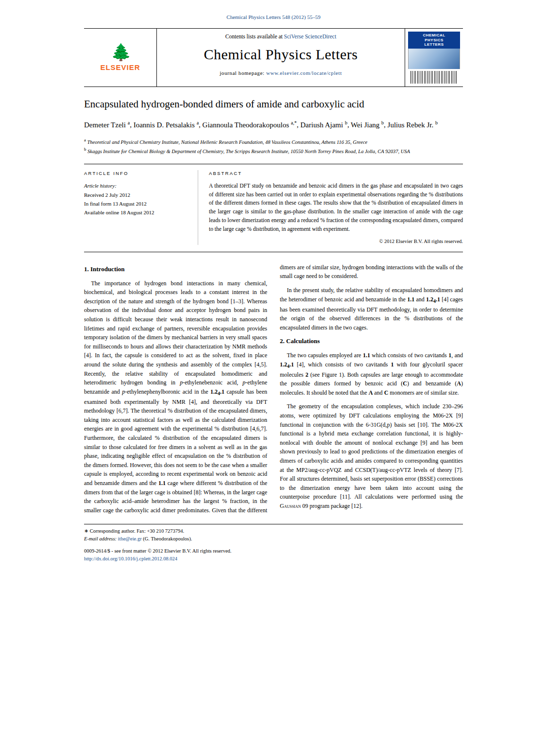Chemical Physics Letters 548 (2012) 55–59
🌲
ELSEVIER
Contents lists available at SciVerse ScienceDirect
Chemical Physics Letters
journal homepage: www.elsevier.com/locate/cplett
CHEMICAL
PHYSICS
LETTERS
Encapsulated hydrogen-bonded dimers of amide and carboxylic acid
Demeter Tzeli a, Ioannis D. Petsalakis a, Giannoula Theodorakopoulos a,*, Dariush Ajami b, Wei Jiang b, Julius Rebek Jr. b
a Theoretical and Physical Chemistry Institute, National Hellenic Research Foundation, 48 Vassileos Constantinou, Athens 116 35, Greece
b Skaggs Institute for Chemical Biology & Department of Chemistry, The Scripps Research Institute, 10550 North Torrey Pines Road, La Jolla, CA 92037, USA
Article info
Article history:
Received 2 July 2012
In final form 13 August 2012
Available online 18 August 2012
Abstract
A theoretical DFT study on benzamide and benzoic acid dimers in the gas phase and encapsulated in two cages of different size has been carried out in order to explain experimental observations regarding the % distributions of the different dimers formed in these cages. The results show that the % distribution of encapsulated dimers in the larger cage is similar to the gas-phase distribution. In the smaller cage interaction of amide with the cage leads to lower dimerization energy and a reduced % fraction of the corresponding encapsulated dimers, compared to the large cage % distribution, in agreement with experiment.
© 2012 Elsevier B.V. All rights reserved.
1. Introduction
The importance of hydrogen bond interactions in many chemical, biochemical, and biological processes leads to a constant interest in the description of the nature and strength of the hydrogen bond [1–3]. Whereas observation of the individual donor and acceptor hydrogen bond pairs in solution is difficult because their weak interactions result in nanosecond lifetimes and rapid exchange of partners, reversible encapsulation provides temporary isolation of the dimers by mechanical barriers in very small spaces for milliseconds to hours and allows their characterization by NMR methods [4]. In fact, the capsule is considered to act as the solvent, fixed in place around the solute during the synthesis and assembly of the complex [4,5]. Recently, the relative stability of encapsulated homodimeric and heterodimeric hydrogen bonding in p-ethylenebenzoic acid, p-ethylene benzamide and p-ethylenephenylboronic acid in the 1.24.1 capsule has been examined both experimentally by NMR [4], and theoretically via DFT methodology [6,7]. The theoretical % distribution of the encapsulated dimers, taking into account statistical factors as well as the calculated dimerization energies are in good agreement with the experimental % distribution [4,6,7]. Furthermore, the calculated % distribution of the encapsulated dimers is similar to those calculated for free dimers in a solvent as well as in the gas phase, indicating negligible effect of encapsulation on the % distribution of the dimers formed. However, this does not seem to be the case when a smaller capsule is employed, according to recent experimental work on benzoic acid and benzamide dimers and the 1.1 cage where different % distribution of the dimers from that of the larger cage is obtained [8]: Whereas, in the larger cage the carboxylic acid–amide heterodimer has the largest % fraction, in the smaller cage the carboxylic acid dimer predominates. Given that the different dimers are of similar size, hydrogen bonding interactions with the walls of the small cage need to be considered.
In the present study, the relative stability of encapsulated homodimers and the heterodimer of benzoic acid and benzamide in the 1.1 and 1.24.1 [4] cages has been examined theoretically via DFT methodology, in order to determine the origin of the observed differences in the % distributions of the encapsulated dimers in the two cages.
2. Calculations
The two capsules employed are 1.1 which consists of two cavitands 1, and 1.24.1 [4], which consists of two cavitands 1 with four glycoluril spacer molecules 2 (see Figure 1). Both capsules are large enough to accommodate the possible dimers formed by benzoic acid (C) and benzamide (A) molecules. It should be noted that the A and C monomers are of similar size.
The geometry of the encapsulation complexes, which include 230–296 atoms, were optimized by DFT calculations employing the M06-2X [9] functional in conjunction with the 6-31G(d,p) basis set [10]. The M06-2X functional is a hybrid meta exchange correlation functional, it is highly-nonlocal with double the amount of nonlocal exchange [9] and has been shown previously to lead to good predictions of the dimerization energies of dimers of carboxylic acids and amides compared to corresponding quantities at the MP2/aug-cc-pVQZ and CCSD(T)/aug-cc-pVTZ levels of theory [7]. For all structures determined, basis set superposition error (BSSE) corrections to the dimerization energy have been taken into account using the counterpoise procedure [11]. All calculations were performed using the Gaussian 09 program package [12].
∗ Corresponding author. Fax: +30 210 7273794.
E-mail address: ithe@eie.gr (G. Theodorakopoulos).
0009-2614/$ - see front matter © 2012 Elsevier B.V. All rights reserved.
http://dx.doi.org/10.1016/j.cplett.2012.08.024